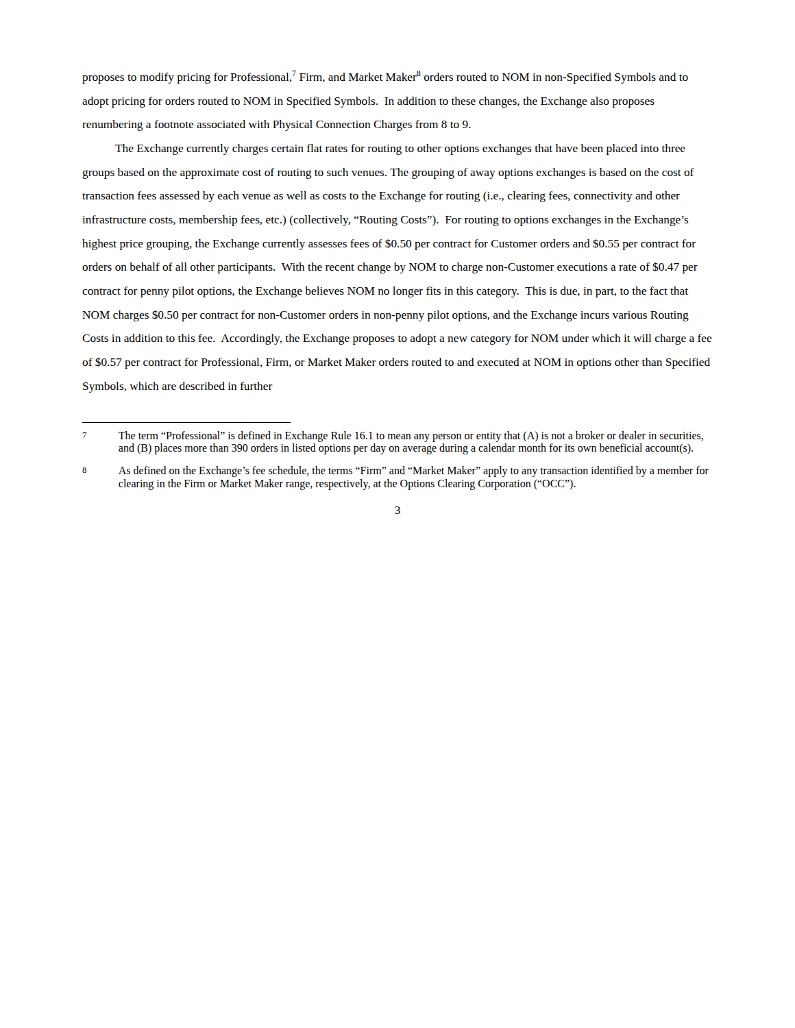proposes to modify pricing for Professional,7 Firm, and Market Maker8 orders routed to NOM in non-Specified Symbols and to adopt pricing for orders routed to NOM in Specified Symbols. In addition to these changes, the Exchange also proposes renumbering a footnote associated with Physical Connection Charges from 8 to 9.
The Exchange currently charges certain flat rates for routing to other options exchanges that have been placed into three groups based on the approximate cost of routing to such venues. The grouping of away options exchanges is based on the cost of transaction fees assessed by each venue as well as costs to the Exchange for routing (i.e., clearing fees, connectivity and other infrastructure costs, membership fees, etc.) (collectively, “Routing Costs”). For routing to options exchanges in the Exchange’s highest price grouping, the Exchange currently assesses fees of $0.50 per contract for Customer orders and $0.55 per contract for orders on behalf of all other participants. With the recent change by NOM to charge non-Customer executions a rate of $0.47 per contract for penny pilot options, the Exchange believes NOM no longer fits in this category. This is due, in part, to the fact that NOM charges $0.50 per contract for non-Customer orders in non-penny pilot options, and the Exchange incurs various Routing Costs in addition to this fee. Accordingly, the Exchange proposes to adopt a new category for NOM under which it will charge a fee of $0.57 per contract for Professional, Firm, or Market Maker orders routed to and executed at NOM in options other than Specified Symbols, which are described in further
7
The term “Professional” is defined in Exchange Rule 16.1 to mean any person or entity that (A) is not a broker or dealer in securities, and (B) places more than 390 orders in listed options per day on average during a calendar month for its own beneficial account(s).
8
As defined on the Exchange’s fee schedule, the terms “Firm” and “Market Maker” apply to any transaction identified by a member for clearing in the Firm or Market Maker range, respectively, at the Options Clearing Corporation (“OCC”).
3